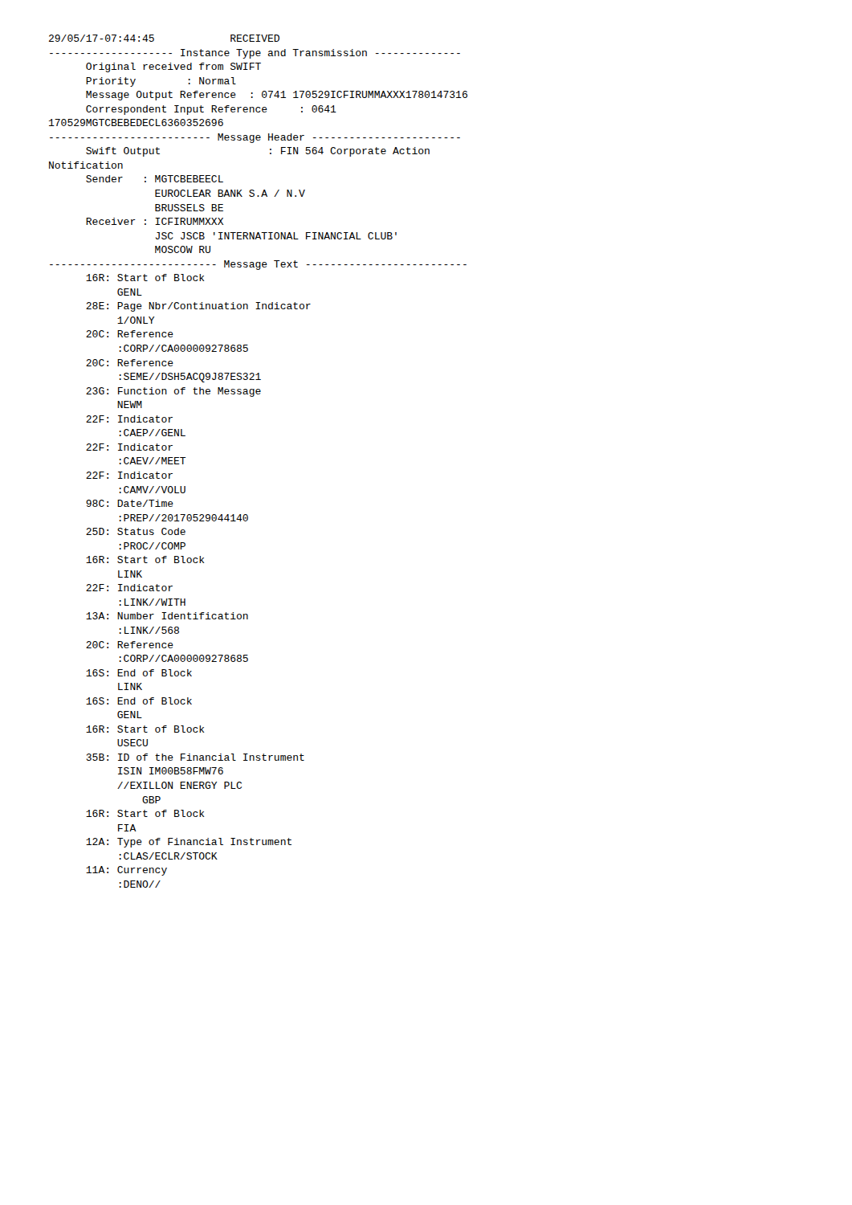29/05/17-07:44:45            RECEIVED
-------------------- Instance Type and Transmission --------------
      Original received from SWIFT
      Priority        : Normal
      Message Output Reference  : 0741 170529ICFIRUMMAXXX1780147316
      Correspondent Input Reference     : 0641
170529MGTCBEBEDECL6360352696
-------------------------- Message Header ------------------------
      Swift Output                 : FIN 564 Corporate Action
Notification
      Sender   : MGTCBEBEECL
                 EUROCLEAR BANK S.A / N.V
                 BRUSSELS BE
      Receiver : ICFIRUMMXXX
                 JSC JSCB 'INTERNATIONAL FINANCIAL CLUB'
                 MOSCOW RU
--------------------------- Message Text --------------------------
      16R: Start of Block
           GENL
      28E: Page Nbr/Continuation Indicator
           1/ONLY
      20C: Reference
           :CORP//CA000009278685
      20C: Reference
           :SEME//DSH5ACQ9J87ES321
      23G: Function of the Message
           NEWM
      22F: Indicator
           :CAEP//GENL
      22F: Indicator
           :CAEV//MEET
      22F: Indicator
           :CAMV//VOLU
      98C: Date/Time
           :PREP//20170529044140
      25D: Status Code
           :PROC//COMP
      16R: Start of Block
           LINK
      22F: Indicator
           :LINK//WITH
      13A: Number Identification
           :LINK//568
      20C: Reference
           :CORP//CA000009278685
      16S: End of Block
           LINK
      16S: End of Block
           GENL
      16R: Start of Block
           USECU
      35B: ID of the Financial Instrument
           ISIN IM00B58FMW76
           //EXILLON ENERGY PLC
               GBP
      16R: Start of Block
           FIA
      12A: Type of Financial Instrument
           :CLAS/ECLR/STOCK
      11A: Currency
           :DENO//